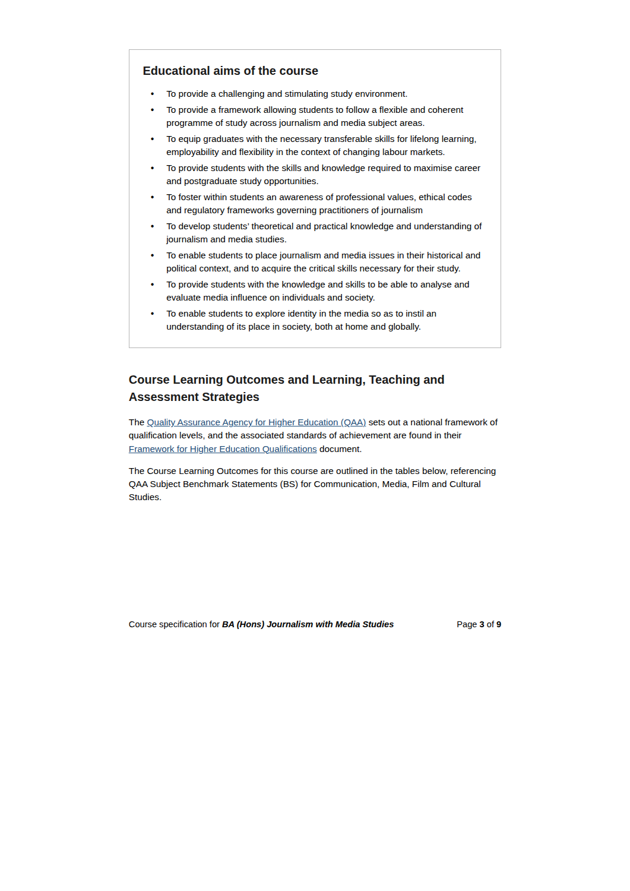Educational aims of the course
To provide a challenging and stimulating study environment.
To provide a framework allowing students to follow a flexible and coherent programme of study across journalism and media subject areas.
To equip graduates with the necessary transferable skills for lifelong learning, employability and flexibility in the context of changing labour markets.
To provide students with the skills and knowledge required to maximise career and postgraduate study opportunities.
To foster within students an awareness of professional values, ethical codes and regulatory frameworks governing practitioners of journalism
To develop students’ theoretical and practical knowledge and understanding of journalism and media studies.
To enable students to place journalism and media issues in their historical and political context, and to acquire the critical skills necessary for their study.
To provide students with the knowledge and skills to be able to analyse and evaluate media influence on individuals and society.
To enable students to explore identity in the media so as to instil an understanding of its place in society, both at home and globally.
Course Learning Outcomes and Learning, Teaching and Assessment Strategies
The Quality Assurance Agency for Higher Education (QAA) sets out a national framework of qualification levels, and the associated standards of achievement are found in their Framework for Higher Education Qualifications document.
The Course Learning Outcomes for this course are outlined in the tables below, referencing QAA Subject Benchmark Statements (BS) for Communication, Media, Film and Cultural Studies.
Course specification for BA (Hons) Journalism with Media Studies
Page 3 of 9